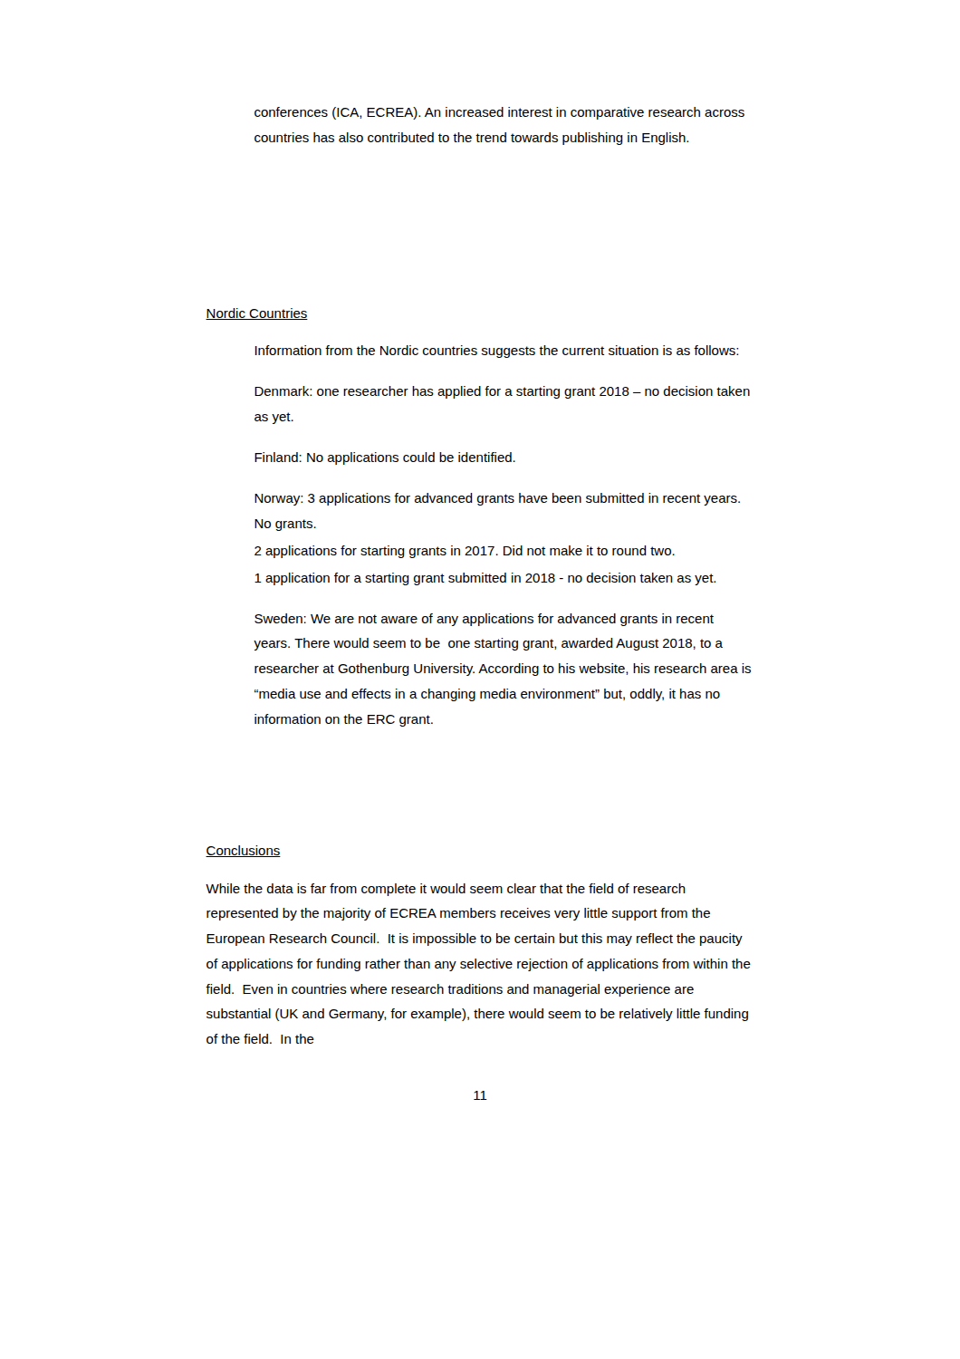conferences (ICA, ECREA). An increased interest in comparative research across countries has also contributed to the trend towards publishing in English.
Nordic Countries
Information from the Nordic countries suggests the current situation is as follows:
Denmark: one researcher has applied for a starting grant 2018 – no decision taken as yet.
Finland: No applications could be identified.
Norway: 3 applications for advanced grants have been submitted in recent years. No grants.
2 applications for starting grants in 2017. Did not make it to round two.
1 application for a starting grant submitted in 2018 - no decision taken as yet.
Sweden: We are not aware of any applications for advanced grants in recent years. There would seem to be one starting grant, awarded August 2018, to a researcher at Gothenburg University. According to his website, his research area is “media use and effects in a changing media environment” but, oddly, it has no information on the ERC grant.
Conclusions
While the data is far from complete it would seem clear that the field of research represented by the majority of ECREA members receives very little support from the European Research Council. It is impossible to be certain but this may reflect the paucity of applications for funding rather than any selective rejection of applications from within the field. Even in countries where research traditions and managerial experience are substantial (UK and Germany, for example), there would seem to be relatively little funding of the field. In the
11